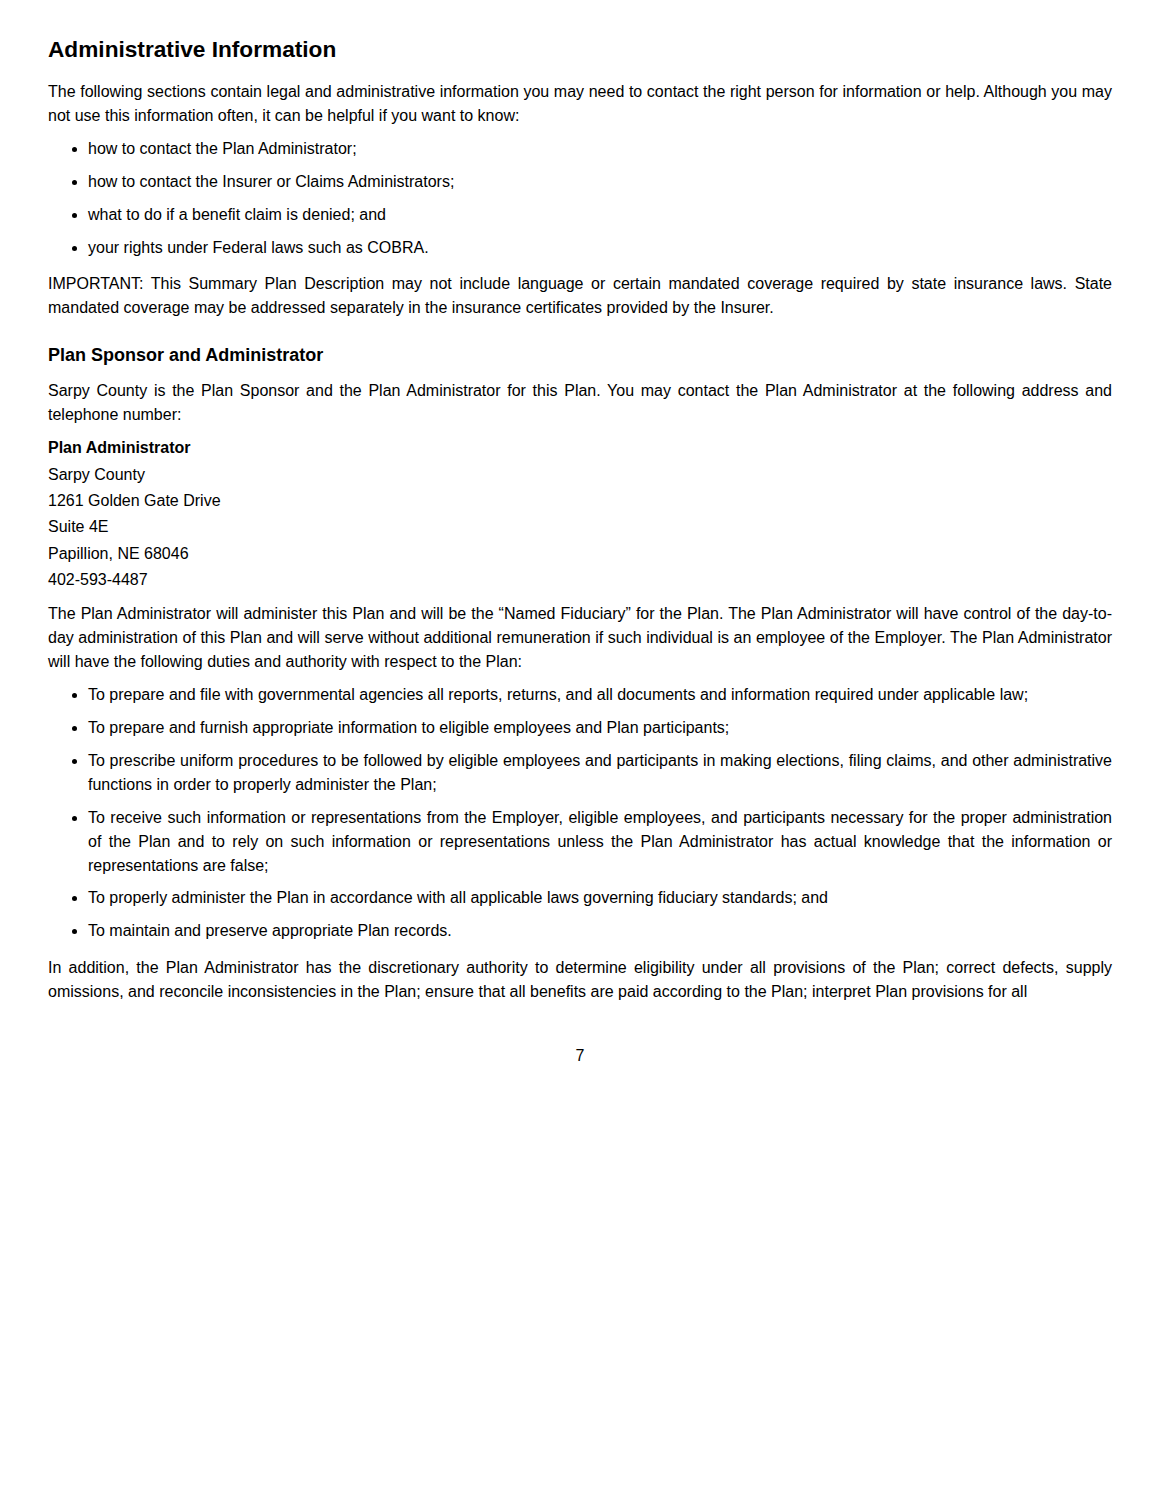Administrative Information
The following sections contain legal and administrative information you may need to contact the right person for information or help. Although you may not use this information often, it can be helpful if you want to know:
how to contact the Plan Administrator;
how to contact the Insurer or Claims Administrators;
what to do if a benefit claim is denied; and
your rights under Federal laws such as COBRA.
IMPORTANT: This Summary Plan Description may not include language or certain mandated coverage required by state insurance laws. State mandated coverage may be addressed separately in the insurance certificates provided by the Insurer.
Plan Sponsor and Administrator
Sarpy County is the Plan Sponsor and the Plan Administrator for this Plan. You may contact the Plan Administrator at the following address and telephone number:
Plan Administrator
Sarpy County
1261 Golden Gate Drive
Suite 4E
Papillion, NE 68046
402-593-4487
The Plan Administrator will administer this Plan and will be the “Named Fiduciary” for the Plan. The Plan Administrator will have control of the day-to-day administration of this Plan and will serve without additional remuneration if such individual is an employee of the Employer. The Plan Administrator will have the following duties and authority with respect to the Plan:
To prepare and file with governmental agencies all reports, returns, and all documents and information required under applicable law;
To prepare and furnish appropriate information to eligible employees and Plan participants;
To prescribe uniform procedures to be followed by eligible employees and participants in making elections, filing claims, and other administrative functions in order to properly administer the Plan;
To receive such information or representations from the Employer, eligible employees, and participants necessary for the proper administration of the Plan and to rely on such information or representations unless the Plan Administrator has actual knowledge that the information or representations are false;
To properly administer the Plan in accordance with all applicable laws governing fiduciary standards; and
To maintain and preserve appropriate Plan records.
In addition, the Plan Administrator has the discretionary authority to determine eligibility under all provisions of the Plan; correct defects, supply omissions, and reconcile inconsistencies in the Plan; ensure that all benefits are paid according to the Plan; interpret Plan provisions for all
7